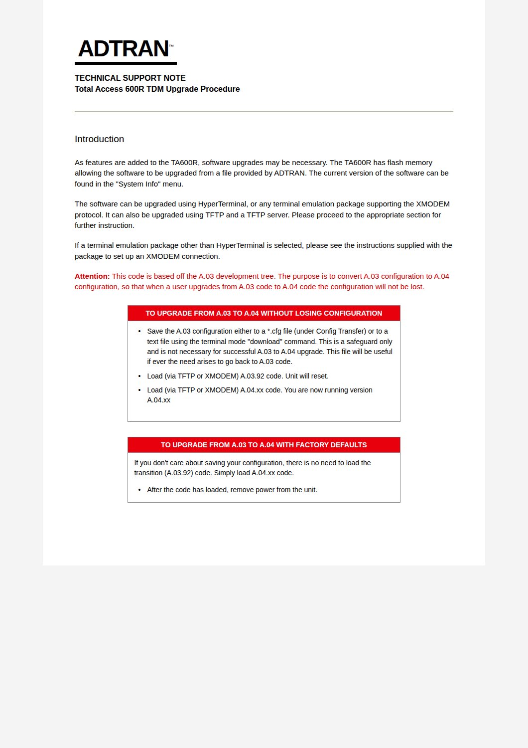ADTRAN™
TECHNICAL SUPPORT NOTE Total Access 600R TDM Upgrade Procedure
Introduction
As features are added to the TA600R, software upgrades may be necessary. The TA600R has flash memory allowing the software to be upgraded from a file provided by ADTRAN. The current version of the software can be found in the "System Info" menu.
The software can be upgraded using HyperTerminal, or any terminal emulation package supporting the XMODEM protocol. It can also be upgraded using TFTP and a TFTP server. Please proceed to the appropriate section for further instruction.
If a terminal emulation package other than HyperTerminal is selected, please see the instructions supplied with the package to set up an XMODEM connection.
Attention: This code is based off the A.03 development tree. The purpose is to convert A.03 configuration to A.04 configuration, so that when a user upgrades from A.03 code to A.04 code the configuration will not be lost.
| TO UPGRADE FROM A.03 TO A.04 WITHOUT LOSING CONFIGURATION |
| --- |
| Save the A.03 configuration either to a *.cfg file (under Config Transfer) or to a text file using the terminal mode "download" command. This is a safeguard only and is not necessary for successful A.03 to A.04 upgrade. This file will be useful if ever the need arises to go back to A.03 code. Load (via TFTP or XMODEM) A.03.92 code. Unit will reset. Load (via TFTP or XMODEM) A.04.xx code. You are now running version A.04.xx |
| TO UPGRADE FROM A.03 TO A.04 WITH FACTORY DEFAULTS |
| --- |
| If you don't care about saving your configuration, there is no need to load the transition (A.03.92) code. Simply load A.04.xx code. After the code has loaded, remove power from the unit. |